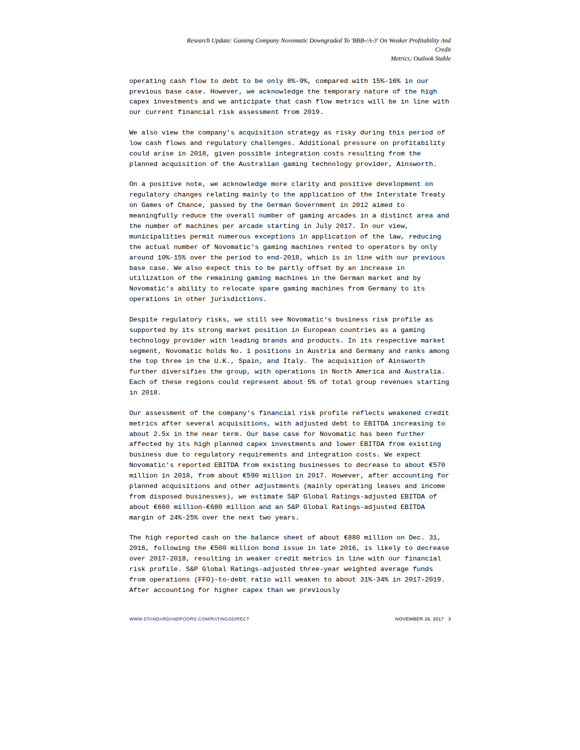Research Update: Gaming Company Novomatic Downgraded To 'BBB-/A-3' On Weaker Profitability And Credit
Metrics; Outlook Stable
operating cash flow to debt to be only 8%-9%, compared with 15%-16% in our previous base case. However, we acknowledge the temporary nature of the high capex investments and we anticipate that cash flow metrics will be in line with our current financial risk assessment from 2019.
We also view the company's acquisition strategy as risky during this period of low cash flows and regulatory challenges. Additional pressure on profitability could arise in 2018, given possible integration costs resulting from the planned acquisition of the Australian gaming technology provider, Ainsworth.
On a positive note, we acknowledge more clarity and positive development on regulatory changes relating mainly to the application of the Interstate Treaty on Games of Chance, passed by the German Government in 2012 aimed to meaningfully reduce the overall number of gaming arcades in a distinct area and the number of machines per arcade starting in July 2017. In our view, municipalities permit numerous exceptions in application of the law, reducing the actual number of Novomatic's gaming machines rented to operators by only around 10%-15% over the period to end-2018, which is in line with our previous base case. We also expect this to be partly offset by an increase in utilization of the remaining gaming machines in the German market and by Novomatic's ability to relocate spare gaming machines from Germany to its operations in other jurisdictions.
Despite regulatory risks, we still see Novomatic's business risk profile as supported by its strong market position in European countries as a gaming technology provider with leading brands and products. In its respective market segment, Novomatic holds No. 1 positions in Austria and Germany and ranks among the top three in the U.K., Spain, and Italy. The acquisition of Ainsworth further diversifies the group, with operations in North America and Australia. Each of these regions could represent about 5% of total group revenues starting in 2018.
Our assessment of the company's financial risk profile reflects weakened credit metrics after several acquisitions, with adjusted debt to EBITDA increasing to about 2.5x in the near term. Our base case for Novomatic has been further affected by its high planned capex investments and lower EBITDA from existing business due to regulatory requirements and integration costs. We expect Novomatic's reported EBITDA from existing businesses to decrease to about €570 million in 2018, from about €590 million in 2017. However, after accounting for planned acquisitions and other adjustments (mainly operating leases and income from disposed businesses), we estimate S&P Global Ratings-adjusted EBITDA of about €660 million-€680 million and an S&P Global Ratings-adjusted EBITDA margin of 24%-25% over the next two years.
The high reported cash on the balance sheet of about €880 million on Dec. 31, 2016, following the €500 million bond issue in late 2016, is likely to decrease over 2017-2018, resulting in weaker credit metrics in line with our financial risk profile. S&P Global Ratings-adjusted three-year weighted average funds from operations (FFO)-to-debt ratio will weaken to about 31%-34% in 2017-2019. After accounting for higher capex than we previously
WWW.STANDARDANDPOORS.COM/RATINGSDIRECT NOVEMBER 29, 20173